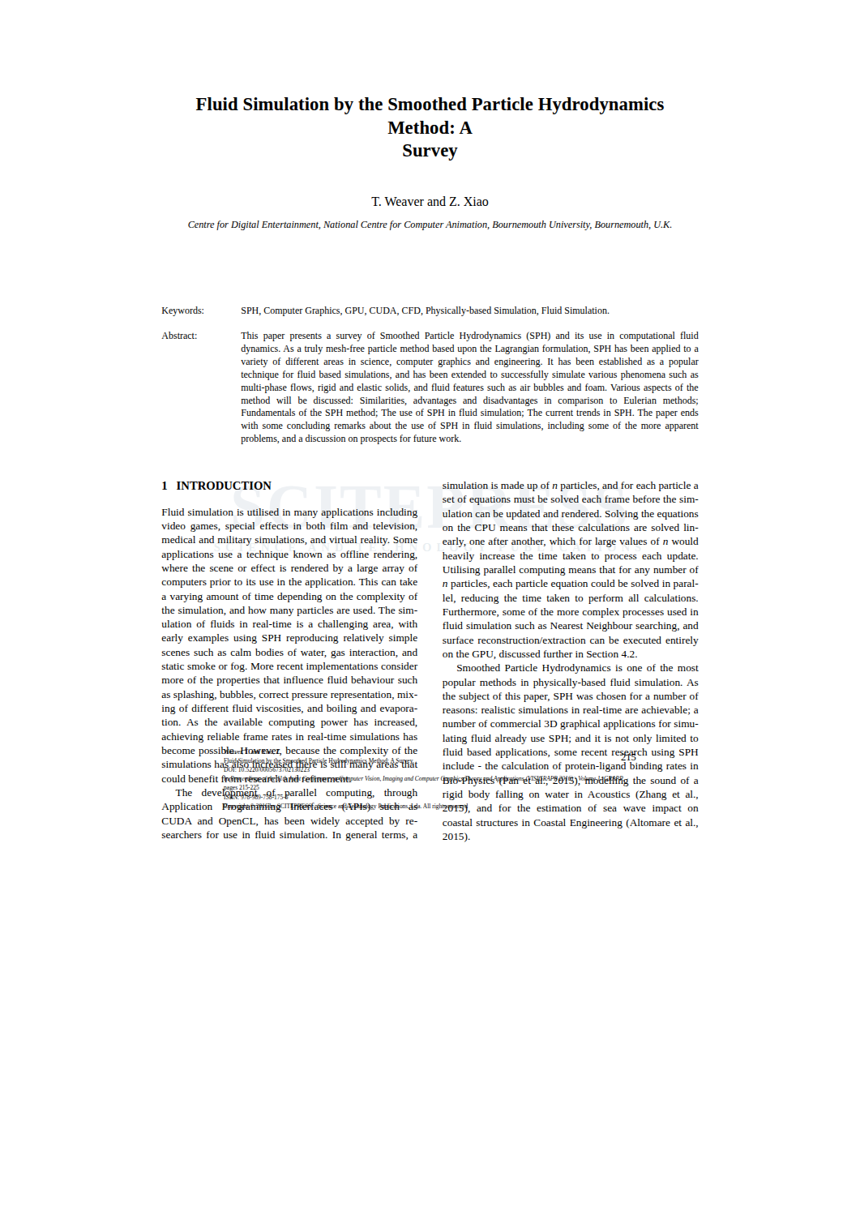SCITEPRESS
SCIENCE AND TECHNOLOGY PUBLICATIONS
Fluid Simulation by the Smoothed Particle Hydrodynamics Method: A
Survey
T. Weaver and Z. Xiao
Centre for Digital Entertainment, National Centre for Computer Animation, Bournemouth University, Bournemouth, U.K.
Keywords:
SPH, Computer Graphics, GPU, CUDA, CFD, Physically-based Simulation, Fluid Simulation.
Abstract:
This paper presents a survey of Smoothed Particle Hydrodynamics (SPH) and its use in computational fluid dynamics. As a truly mesh-free particle method based upon the Lagrangian formulation, SPH has been applied to a variety of different areas in science, computer graphics and engineering. It has been established as a popular technique for fluid based simulations, and has been extended to successfully simulate various phenomena such as multi-phase flows, rigid and elastic solids, and fluid features such as air bubbles and foam. Various aspects of the method will be discussed: Similarities, advantages and disadvantages in comparison to Eulerian methods; Fundamentals of the SPH method; The use of SPH in fluid simulation; The current trends in SPH. The paper ends with some concluding remarks about the use of SPH in fluid simulations, including some of the more apparent problems, and a discussion on prospects for future work.
1 INTRODUCTION
Fluid simulation is utilised in many applications including video games, special effects in both film and television, medical and military simulations, and virtual reality. Some applications use a technique known as offline rendering, where the scene or effect is rendered by a large array of computers prior to its use in the application. This can take a varying amount of time depending on the complexity of the simulation, and how many particles are used. The simulation of fluids in real-time is a challenging area, with early examples using SPH reproducing relatively simple scenes such as calm bodies of water, gas interaction, and static smoke or fog. More recent implementations consider more of the properties that influence fluid behaviour such as splashing, bubbles, correct pressure representation, mixing of different fluid viscosities, and boiling and evaporation. As the available computing power has increased, achieving reliable frame rates in real-time simulations has become possible. However, because the complexity of the simulations has also increased there is still many areas that could benefit from research and refinement.
The development of parallel computing, through Application Programming Interfaces (APIs) such as CUDA and OpenCL, has been widely accepted by researchers for use in fluid simulation. In general terms, a simulation is made up of n particles, and for each particle a set of equations must be solved each frame before the simulation can be updated and rendered. Solving the equations on the CPU means that these calculations are solved linearly, one after another, which for large values of n would heavily increase the time taken to process each update. Utilising parallel computing means that for any number of n particles, each particle equation could be solved in parallel, reducing the time taken to perform all calculations. Furthermore, some of the more complex processes used in fluid simulation such as Nearest Neighbour searching, and surface reconstruction/extraction can be executed entirely on the GPU, discussed further in Section 4.2.
Smoothed Particle Hydrodynamics is one of the most popular methods in physically-based fluid simulation. As the subject of this paper, SPH was chosen for a number of reasons: realistic simulations in real-time are achievable; a number of commercial 3D graphical applications for simulating fluid already use SPH; and it is not only limited to fluid based applications, some recent research using SPH include - the calculation of protein-ligand binding rates in Bio-Physics (Pan et al., 2015), modelling the sound of a rigid body falling on water in Acoustics (Zhang et al., 2015), and for the estimation of sea wave impact on coastal structures in Coastal Engineering (Altomare et al., 2015).
215
Weaver, T. and Xiao, Z.
Fluid Simulation by the Smoothed Particle Hydrodynamics Method: A Survey.
DOI: 10.5220/0005673702130223
In Proceedings of the 11th Joint Conference on Computer Vision, Imaging and Computer Graphics Theory and Applications (VISIGRAPP 2016) - Volume 1: GRAPP, pages 215-225
ISBN: 978-989-758-175-5
Copyright © 2016 by SCITEPRESS – Science and Technology Publications, Lda. All rights reserved